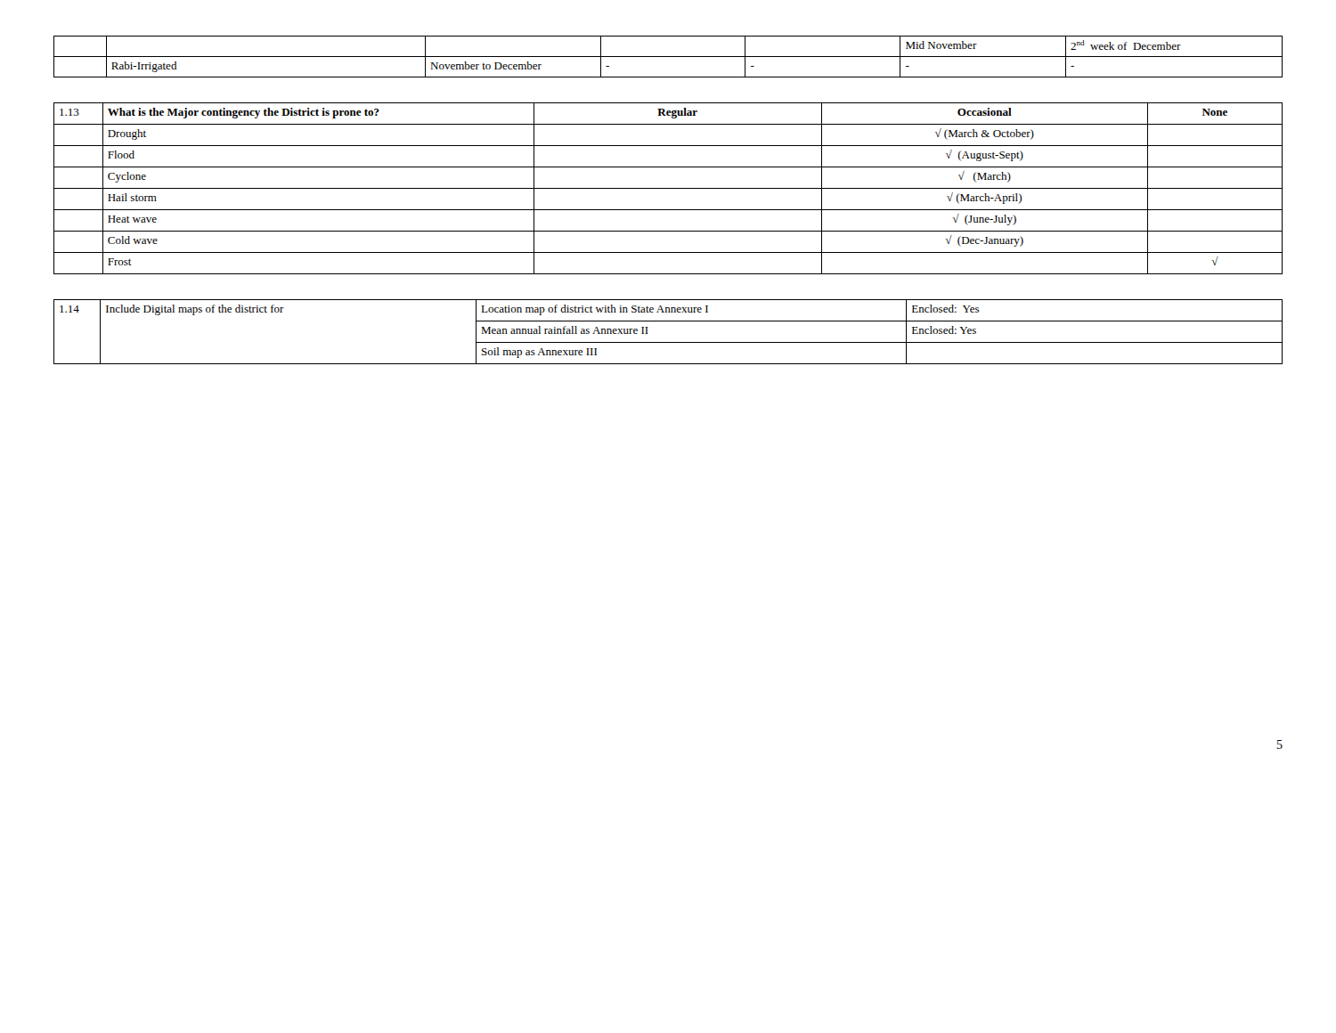| | | | | | Mid November | 2 nd week of December |
| | Rabi-Irrigated | November to December | - | - | - | - |
| 1.13 | What is the Major contingency the District is prone to? | Regular | Occasional | None |
| | Drought | | √ (March & October) | |
| | Flood | | √ (August-Sept) | |
| | Cyclone | | √ (March) | |
| | Hail storm | | √ (March-April) | |
| | Heat wave | | √ (June-July) | |
| | Cold wave | | √ (Dec-January) | |
| | Frost | | | √ |
| 1.14 | Include Digital maps of the district for | Location map of district with in State Annexure I | Enclosed: Yes |
| Mean annual rainfall as Annexure II | Enclosed: Yes |
| Soil map as Annexure III | |
5